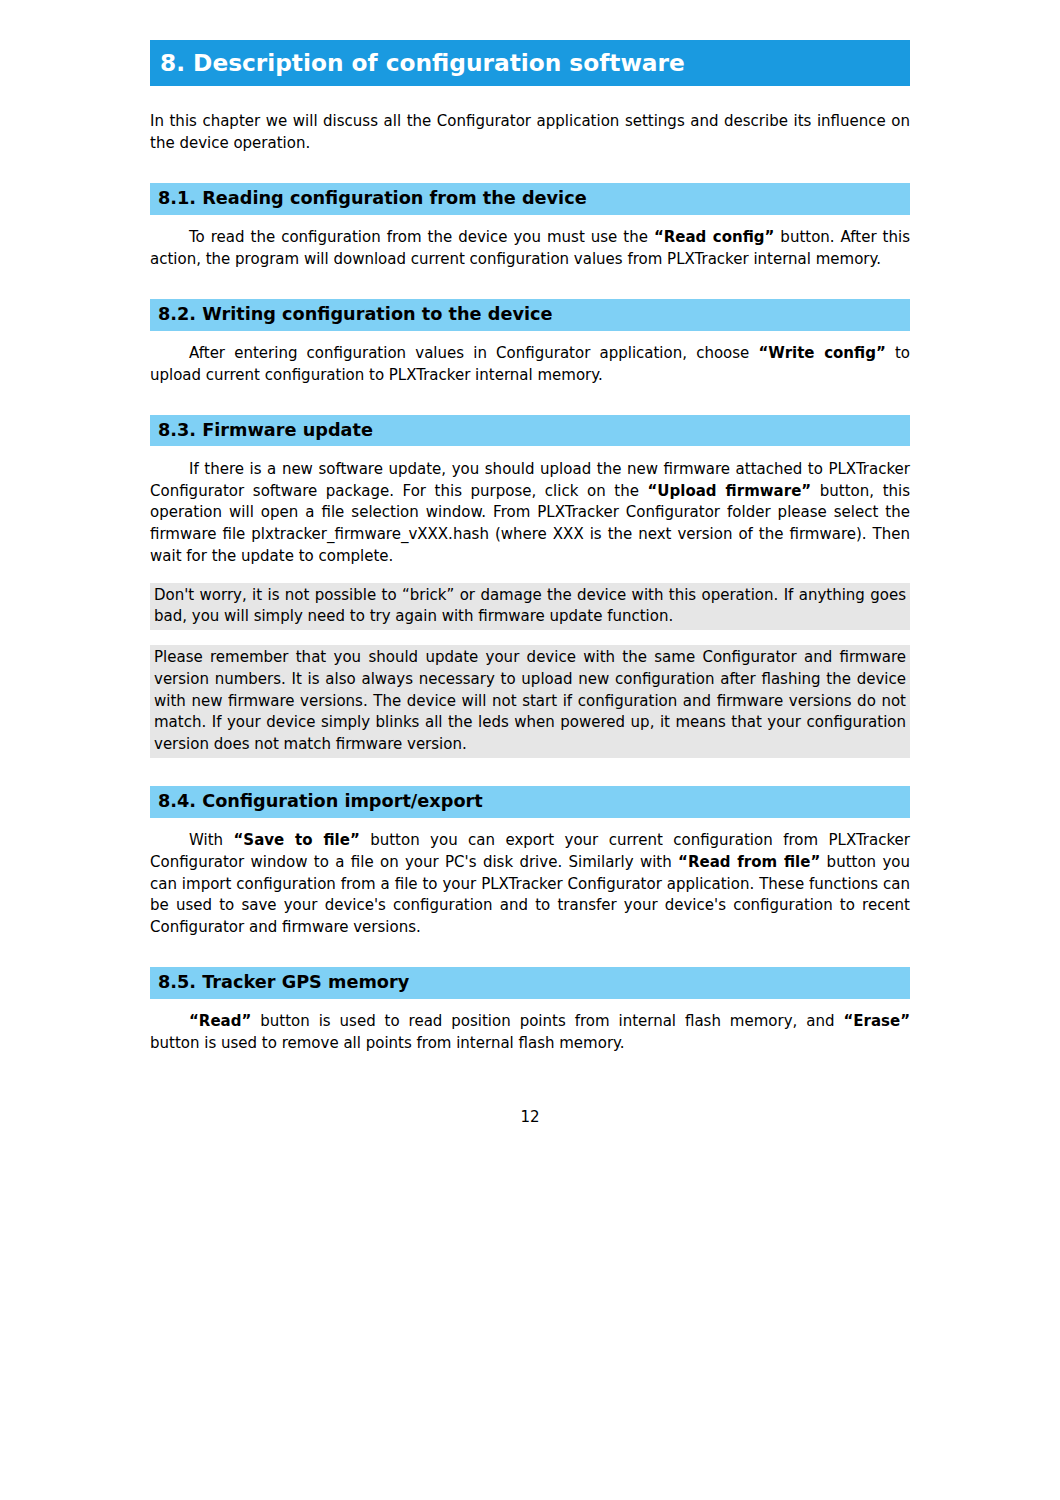8. Description of configuration software
In this chapter we will discuss all the Configurator application settings and describe its influence on the device operation.
8.1. Reading configuration from the device
To read the configuration from the device you must use the “Read config” button. After this action, the program will download current configuration values from PLXTracker internal memory.
8.2. Writing configuration to the device
After entering configuration values in Configurator application, choose “Write config” to upload current configuration to PLXTracker internal memory.
8.3. Firmware update
If there is a new software update, you should upload the new firmware attached to PLXTracker Configurator software package. For this purpose, click on the “Upload firmware” button, this operation will open a file selection window. From PLXTracker Configurator folder please select the firmware file plxtracker_firmware_vXXX.hash (where XXX is the next version of the firmware). Then wait for the update to complete.
Don't worry, it is not possible to “brick” or damage the device with this operation. If anything goes bad, you will simply need to try again with firmware update function.
Please remember that you should update your device with the same Configurator and firmware version numbers. It is also always necessary to upload new configuration after flashing the device with new firmware versions. The device will not start if configuration and firmware versions do not match. If your device simply blinks all the leds when powered up, it means that your configuration version does not match firmware version.
8.4. Configuration import/export
With “Save to file” button you can export your current configuration from PLXTracker Configurator window to a file on your PC's disk drive. Similarly with “Read from file” button you can import configuration from a file to your PLXTracker Configurator application. These functions can be used to save your device's configuration and to transfer your device's configuration to recent Configurator and firmware versions.
8.5. Tracker GPS memory
“Read” button is used to read position points from internal flash memory, and “Erase” button is used to remove all points from internal flash memory.
12